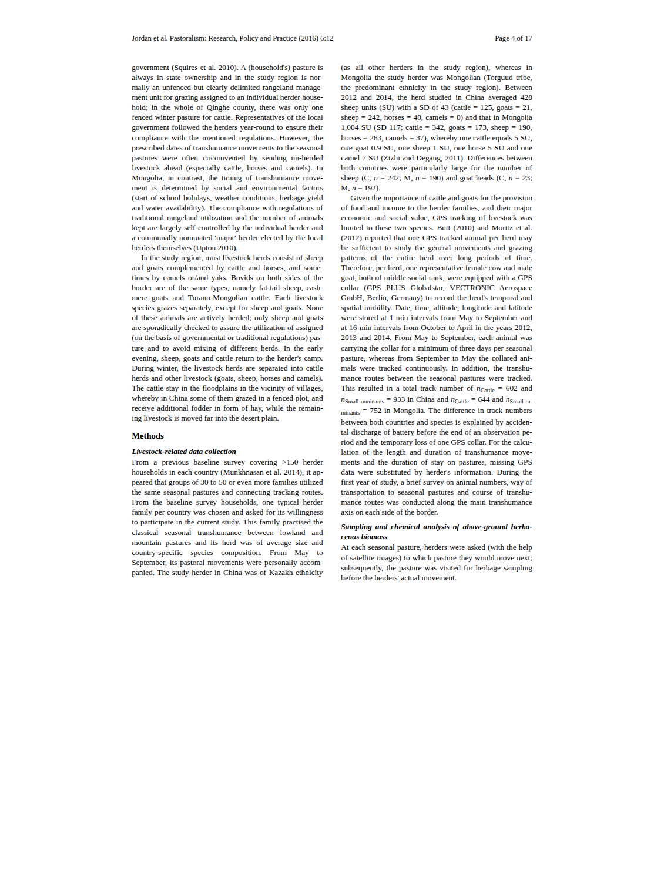Jordan et al. Pastoralism: Research, Policy and Practice (2016) 6:12
Page 4 of 17
government (Squires et al. 2010). A (household's) pasture is always in state ownership and in the study region is normally an unfenced but clearly delimited rangeland management unit for grazing assigned to an individual herder household; in the whole of Qinghe county, there was only one fenced winter pasture for cattle. Representatives of the local government followed the herders year-round to ensure their compliance with the mentioned regulations. However, the prescribed dates of transhumance movements to the seasonal pastures were often circumvented by sending un-herded livestock ahead (especially cattle, horses and camels). In Mongolia, in contrast, the timing of transhumance movement is determined by social and environmental factors (start of school holidays, weather conditions, herbage yield and water availability). The compliance with regulations of traditional rangeland utilization and the number of animals kept are largely self-controlled by the individual herder and a communally nominated 'major' herder elected by the local herders themselves (Upton 2010).
In the study region, most livestock herds consist of sheep and goats complemented by cattle and horses, and sometimes by camels or/and yaks. Bovids on both sides of the border are of the same types, namely fat-tail sheep, cashmere goats and Turano-Mongolian cattle. Each livestock species grazes separately, except for sheep and goats. None of these animals are actively herded; only sheep and goats are sporadically checked to assure the utilization of assigned (on the basis of governmental or traditional regulations) pasture and to avoid mixing of different herds. In the early evening, sheep, goats and cattle return to the herder's camp. During winter, the livestock herds are separated into cattle herds and other livestock (goats, sheep, horses and camels). The cattle stay in the floodplains in the vicinity of villages, whereby in China some of them grazed in a fenced plot, and receive additional fodder in form of hay, while the remaining livestock is moved far into the desert plain.
Methods
Livestock-related data collection
From a previous baseline survey covering >150 herder households in each country (Munkhnasan et al. 2014), it appeared that groups of 30 to 50 or even more families utilized the same seasonal pastures and connecting tracking routes. From the baseline survey households, one typical herder family per country was chosen and asked for its willingness to participate in the current study. This family practised the classical seasonal transhumance between lowland and mountain pastures and its herd was of average size and country-specific species composition. From May to September, its pastoral movements were personally accompanied. The study herder in China was of Kazakh ethnicity (as all other herders in the study region), whereas in Mongolia the study herder was Mongolian (Torguud tribe, the predominant ethnicity in the study region). Between 2012 and 2014, the herd studied in China averaged 428 sheep units (SU) with a SD of 43 (cattle = 125, goats = 21, sheep = 242, horses = 40, camels = 0) and that in Mongolia 1,004 SU (SD 117; cattle = 342, goats = 173, sheep = 190, horses = 263, camels = 37), whereby one cattle equals 5 SU, one goat 0.9 SU, one sheep 1 SU, one horse 5 SU and one camel 7 SU (Zizhi and Degang, 2011). Differences between both countries were particularly large for the number of sheep (C, n = 242; M, n = 190) and goat heads (C, n = 23; M, n = 192).
Given the importance of cattle and goats for the provision of food and income to the herder families, and their major economic and social value, GPS tracking of livestock was limited to these two species. Butt (2010) and Moritz et al. (2012) reported that one GPS-tracked animal per herd may be sufficient to study the general movements and grazing patterns of the entire herd over long periods of time. Therefore, per herd, one representative female cow and male goat, both of middle social rank, were equipped with a GPS collar (GPS PLUS Globalstar, VECTRONIC Aerospace GmbH, Berlin, Germany) to record the herd's temporal and spatial mobility. Date, time, altitude, longitude and latitude were stored at 1-min intervals from May to September and at 16-min intervals from October to April in the years 2012, 2013 and 2014. From May to September, each animal was carrying the collar for a minimum of three days per seasonal pasture, whereas from September to May the collared animals were tracked continuously. In addition, the transhumance routes between the seasonal pastures were tracked. This resulted in a total track number of nCattle = 602 and nSmall ruminants = 933 in China and nCattle = 644 and nSmall ruminants = 752 in Mongolia. The difference in track numbers between both countries and species is explained by accidental discharge of battery before the end of an observation period and the temporary loss of one GPS collar. For the calculation of the length and duration of transhumance movements and the duration of stay on pastures, missing GPS data were substituted by herder's information. During the first year of study, a brief survey on animal numbers, way of transportation to seasonal pastures and course of transhumance routes was conducted along the main transhumance axis on each side of the border.
Sampling and chemical analysis of above-ground herbaceous biomass
At each seasonal pasture, herders were asked (with the help of satellite images) to which pasture they would move next; subsequently, the pasture was visited for herbage sampling before the herders' actual movement.